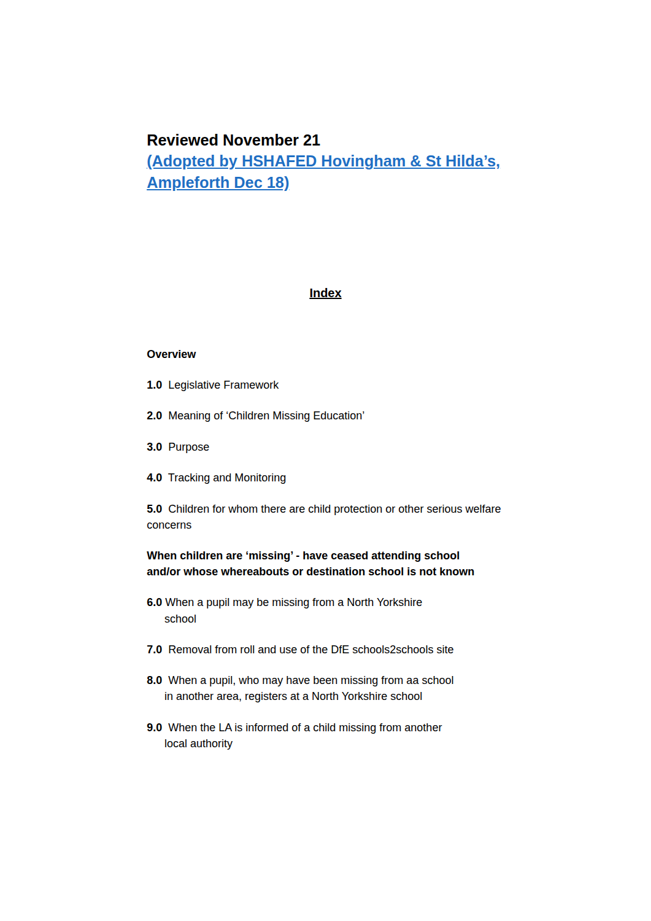Reviewed November 21 (Adopted by HSHAFED Hovingham & St Hilda’s, Ampleforth Dec 18)
Index
Overview
1.0 Legislative Framework
2.0 Meaning of ‘Children Missing Education’
3.0 Purpose
4.0 Tracking and Monitoring
5.0 Children for whom there are child protection or other serious welfare concerns
When children are ‘missing’ - have ceased attending school and/or whose whereabouts or destination school is not known
6.0 When a pupil may be missing from a North Yorkshireschool
7.0 Removal from roll and use of the DfE schools2schools site
8.0 When a pupil, who may have been missing from a a schoolin another area, registers at a North Yorkshire school
9.0 When the LA is informed of a child missing from anotherlocal authority